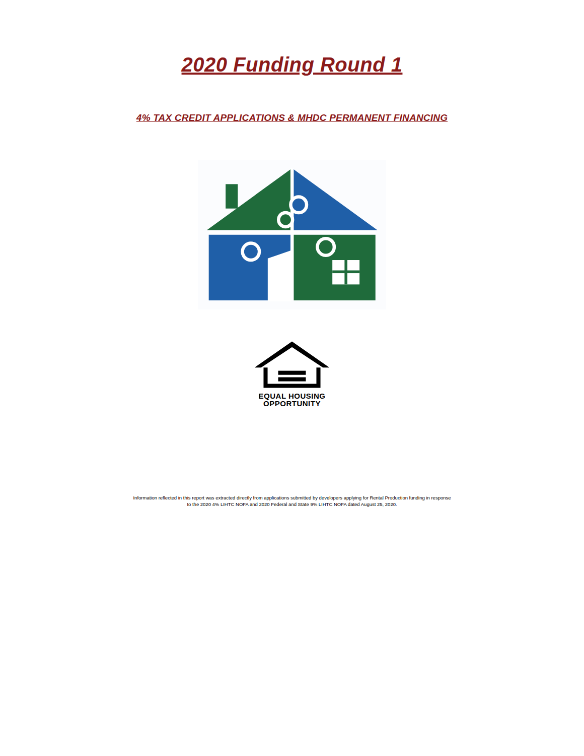2020 Funding Round 1
4% TAX CREDIT APPLICATIONS & MHDC PERMANENT FINANCING
EQUAL HOUSING
OPPORTUNITY
Information reflected in this report was extracted directly from applications submitted by developers applying for Rental Production funding in response to the 2020 4% LIHTC NOFA and 2020 Federal and State 9% LIHTC NOFA dated August 25, 2020.